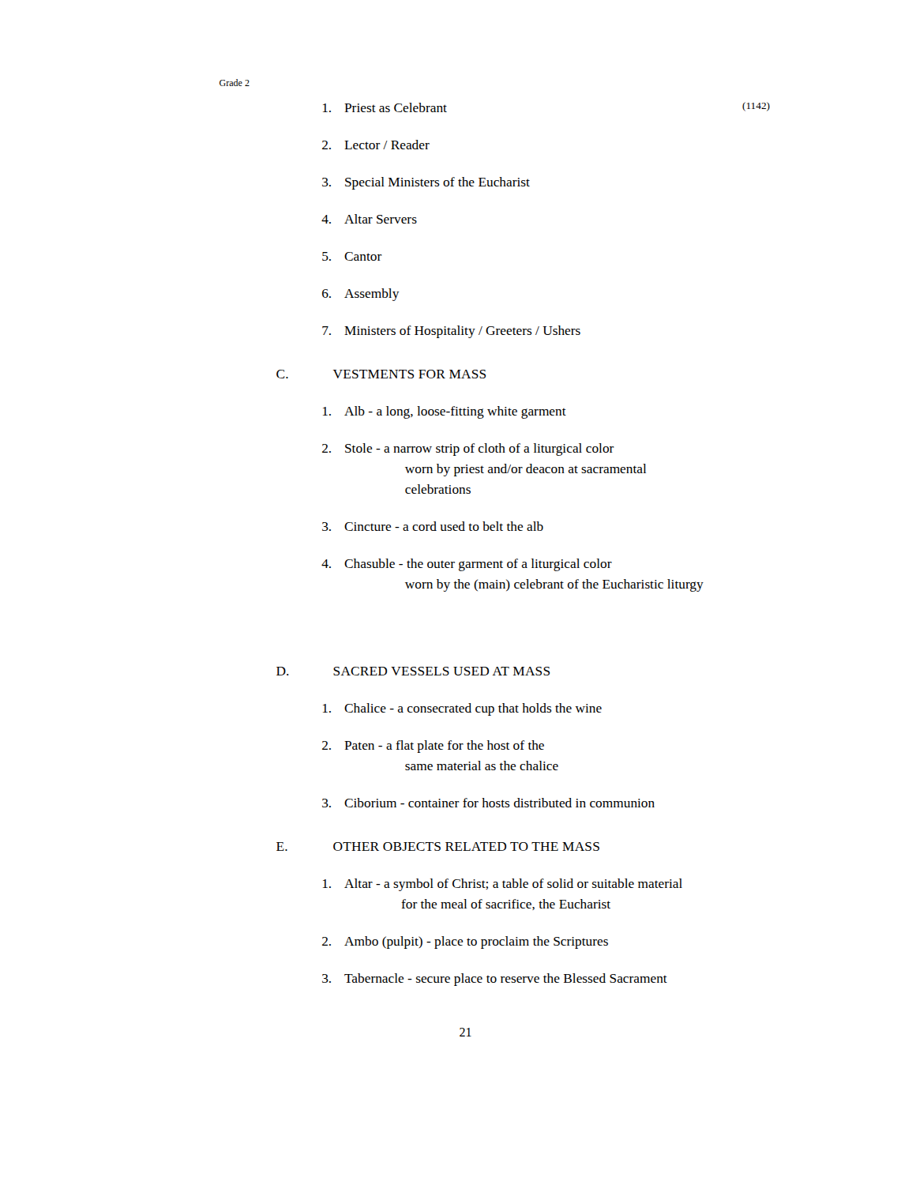Grade 2
1. Priest as Celebrant (1142)
2. Lector / Reader
3. Special Ministers of the Eucharist
4. Altar Servers
5. Cantor
6. Assembly
7. Ministers of Hospitality / Greeters / Ushers
C. VESTMENTS FOR MASS
1. Alb - a long, loose-fitting white garment
2. Stole - a narrow strip of cloth of a liturgical color worn by priest and/or deacon at sacramental celebrations
3. Cincture - a cord used to belt the alb
4. Chasuble - the outer garment of a liturgical color worn by the (main) celebrant of the Eucharistic liturgy
D. SACRED VESSELS USED AT MASS
1. Chalice - a consecrated cup that holds the wine
2. Paten - a flat plate for the host of the same material as the chalice
3. Ciborium - container for hosts distributed in communion
E. OTHER OBJECTS RELATED TO THE MASS
1. Altar - a symbol of Christ; a table of solid or suitable material for the meal of sacrifice, the Eucharist
2. Ambo (pulpit) - place to proclaim the Scriptures
3. Tabernacle - secure place to reserve the Blessed Sacrament
21